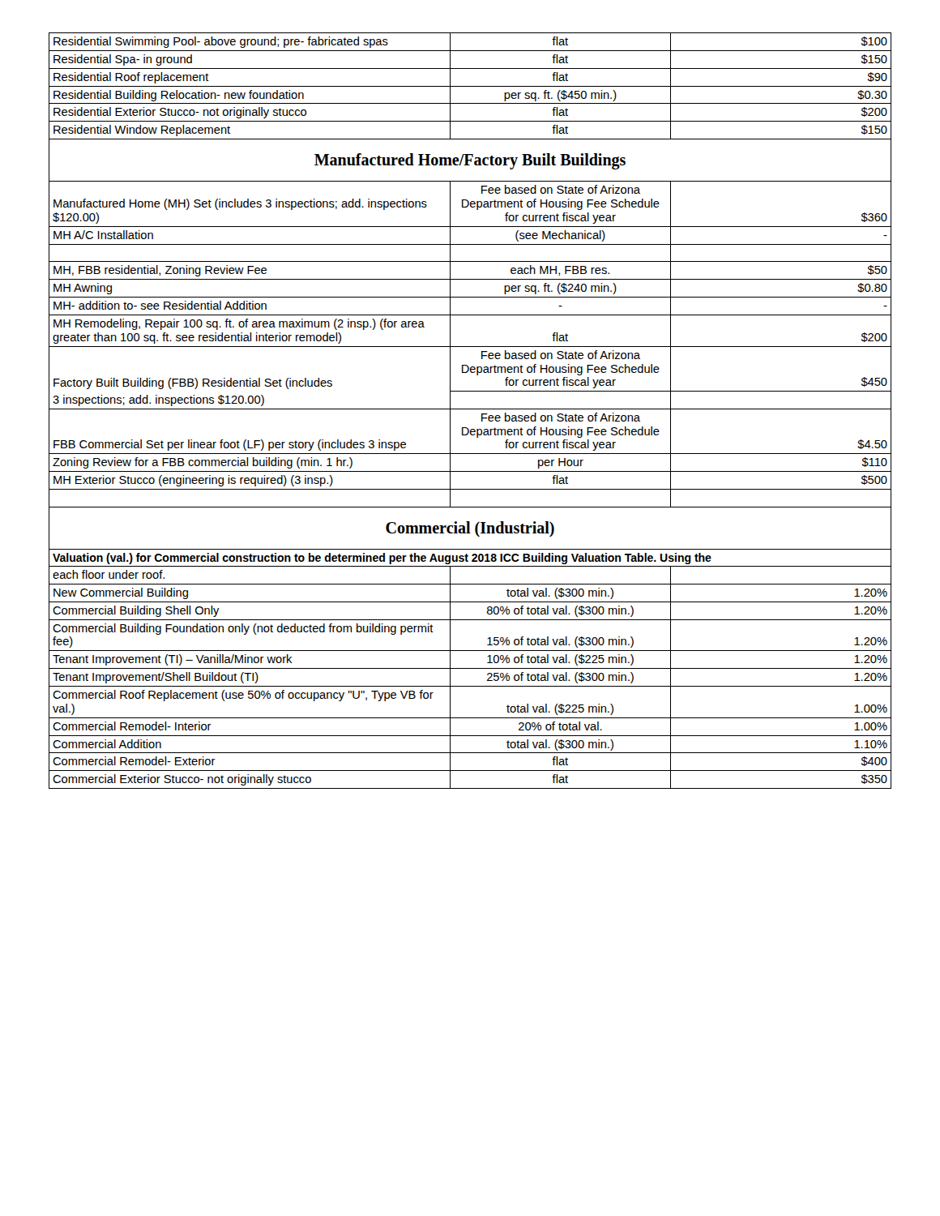| Residential Swimming Pool- above ground; pre- fabricated spas | flat | $100 |
| Residential Spa- in ground | flat | $150 |
| Residential Roof replacement | flat | $90 |
| Residential Building Relocation- new foundation | per sq. ft. ($450 min.) | $0.30 |
| Residential Exterior Stucco- not originally stucco | flat | $200 |
| Residential Window Replacement | flat | $150 |
| Manufactured Home/Factory Built Buildings |
| Manufactured Home (MH) Set (includes 3 inspections; add. inspections $120.00) | Fee based on State of Arizona Department of Housing Fee Schedule for current fiscal year | $360 |
| MH A/C Installation | (see Mechanical) | - |
| MH, FBB residential, Zoning Review Fee | each MH, FBB res. | $50 |
| MH Awning | per sq. ft. ($240 min.) | $0.80 |
| MH- addition to- see Residential Addition | - | - |
| MH Remodeling, Repair 100 sq. ft. of area maximum (2 insp.) (for area greater than 100 sq. ft. see residential interior remodel) | flat | $200 |
| Factory Built Building (FBB) Residential Set (includes | Fee based on State of Arizona Department of Housing Fee Schedule for current fiscal year | $450 |
| 3 inspections; add. inspections $120.00) | | |
| FBB Commercial Set per linear foot (LF) per story (includes 3 inspe | Fee based on State of Arizona Department of Housing Fee Schedule for current fiscal year | $4.50 |
| Zoning Review for a FBB commercial building (min. 1 hr.) | per Hour | $110 |
| MH Exterior Stucco (engineering is required) (3 insp.) | flat | $500 |
| Commercial (Industrial) |
| Valuation (val.) for Commercial construction to be determined per the August 2018 ICC Building Valuation Table. Using the |
| each floor under roof. | | |
| New Commercial Building | total val. ($300 min.) | 1.20% |
| Commercial Building Shell Only | 80% of total val. ($300 min.) | 1.20% |
| Commercial Building Foundation only (not deducted from building permit fee) | 15% of total val. ($300 min.) | 1.20% |
| Tenant Improvement (TI) – Vanilla/Minor work | 10% of total val. ($225 min.) | 1.20% |
| Tenant Improvement/Shell Buildout (TI) | 25% of total val. ($300 min.) | 1.20% |
| Commercial Roof Replacement (use 50% of occupancy "U", Type VB for val.) | total val. ($225 min.) | 1.00% |
| Commercial Remodel- Interior | 20% of total val. | 1.00% |
| Commercial Addition | total val. ($300 min.) | 1.10% |
| Commercial Remodel- Exterior | flat | $400 |
| Commercial Exterior Stucco- not originally stucco | flat | $350 |